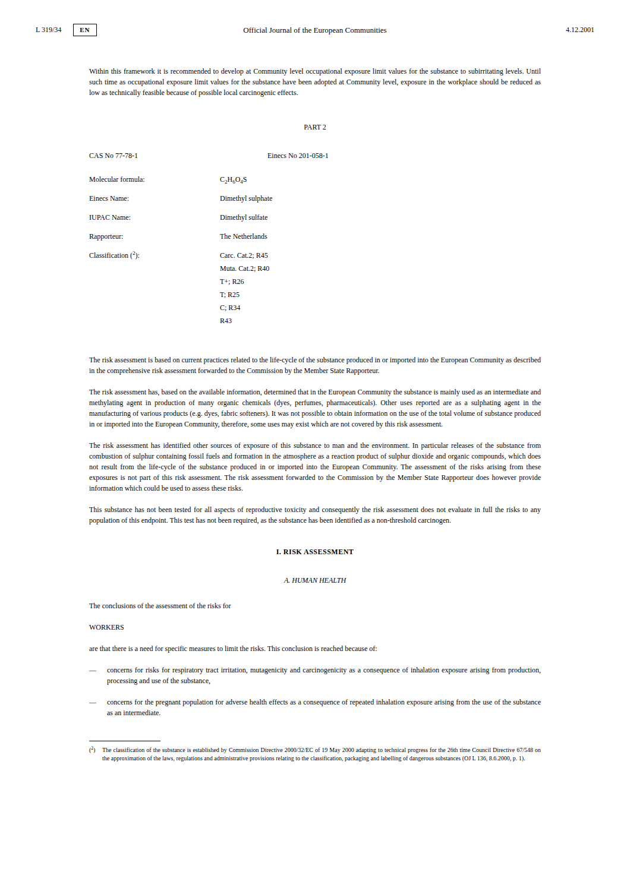L 319/34 EN
Official Journal of the European Communities
4.12.2001
Within this framework it is recommended to develop at Community level occupational exposure limit values for the substance to subirritating levels. Until such time as occupational exposure limit values for the substance have been adopted at Community level, exposure in the workplace should be reduced as low as technically feasible because of possible local carcinogenic effects.
PART 2
CAS No 77-78-1
Einecs No 201-058-1
| Molecular formula: | C 2 H 6 O 4 S |
| Einecs Name: | Dimethyl sulphate |
| IUPAC Name: | Dimethyl sulfate |
| Rapporteur: | The Netherlands |
| Classification ( 2 ): | Carc. Cat.2; R45 Muta. Cat.2; R40 T+; R26 T; R25 C; R34 R43 |
The risk assessment is based on current practices related to the life-cycle of the substance produced in or imported into the European Community as described in the comprehensive risk assessment forwarded to the Commission by the Member State Rapporteur.
The risk assessment has, based on the available information, determined that in the European Community the substance is mainly used as an intermediate and methylating agent in production of many organic chemicals (dyes, perfumes, pharmaceuticals). Other uses reported are as a sulphating agent in the manufacturing of various products (e.g. dyes, fabric softeners). It was not possible to obtain information on the use of the total volume of substance produced in or imported into the European Community, therefore, some uses may exist which are not covered by this risk assessment.
The risk assessment has identified other sources of exposure of this substance to man and the environment. In particular releases of the substance from combustion of sulphur containing fossil fuels and formation in the atmosphere as a reaction product of sulphur dioxide and organic compounds, which does not result from the life-cycle of the substance produced in or imported into the European Community. The assessment of the risks arising from these exposures is not part of this risk assessment. The risk assessment forwarded to the Commission by the Member State Rapporteur does however provide information which could be used to assess these risks.
This substance has not been tested for all aspects of reproductive toxicity and consequently the risk assessment does not evaluate in full the risks to any population of this endpoint. This test has not been required, as the substance has been identified as a non-threshold carcinogen.
I. RISK ASSESSMENT
A. HUMAN HEALTH
The conclusions of the assessment of the risks for
WORKERS
are that there is a need for specific measures to limit the risks. This conclusion is reached because of:
concerns for risks for respiratory tract irritation, mutagenicity and carcinogenicity as a consequence of inhalation exposure arising from production, processing and use of the substance,
concerns for the pregnant population for adverse health effects as a consequence of repeated inhalation exposure arising from the use of the substance as an intermediate.
(2) The classification of the substance is established by Commission Directive 2000/32/EC of 19 May 2000 adapting to technical progress for the 26th time Council Directive 67/548 on the approximation of the laws, regulations and administrative provisions relating to the classification, packaging and labelling of dangerous substances (OJ L 136, 8.6.2000, p. 1).